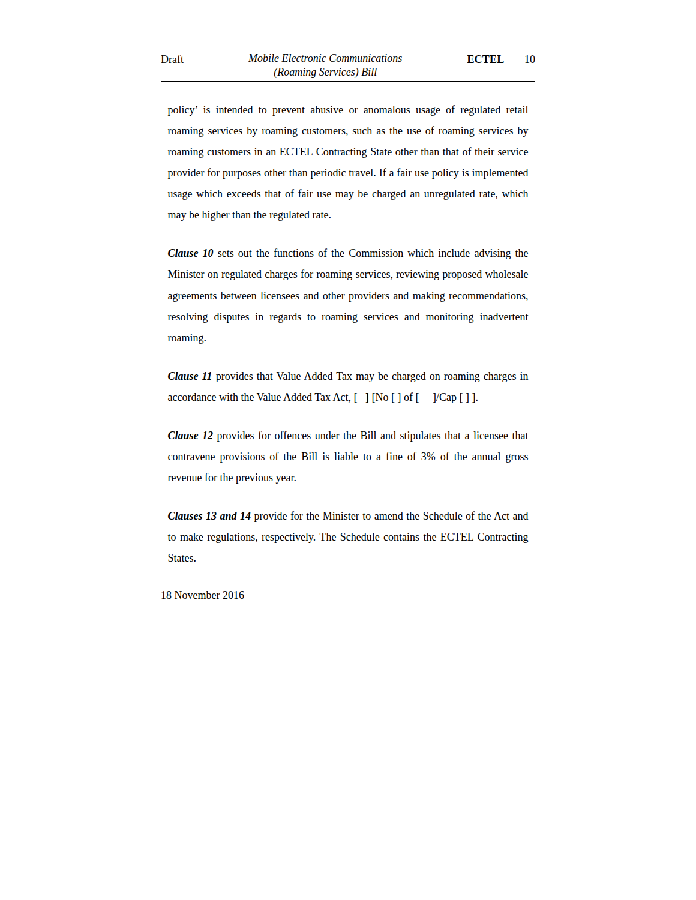Draft
Mobile Electronic Communications
(Roaming Services) Bill
ECTEL
10
policy’ is intended to prevent abusive or anomalous usage of regulated retail roaming services by roaming customers, such as the use of roaming services by roaming customers in an ECTEL Contracting State other than that of their service provider for purposes other than periodic travel. If a fair use policy is implemented usage which exceeds that of fair use may be charged an unregulated rate, which may be higher than the regulated rate.
Clause 10 sets out the functions of the Commission which include advising the Minister on regulated charges for roaming services, reviewing proposed wholesale agreements between licensees and other providers and making recommendations, resolving disputes in regards to roaming services and monitoring inadvertent roaming.
Clause 11 provides that Value Added Tax may be charged on roaming charges in accordance with the Value Added Tax Act, [ ] [No [ ] of [ ]/Cap [ ] ].
Clause 12 provides for offences under the Bill and stipulates that a licensee that contravene provisions of the Bill is liable to a fine of 3% of the annual gross revenue for the previous year.
Clauses 13 and 14 provide for the Minister to amend the Schedule of the Act and to make regulations, respectively. The Schedule contains the ECTEL Contracting States.
18 November 2016